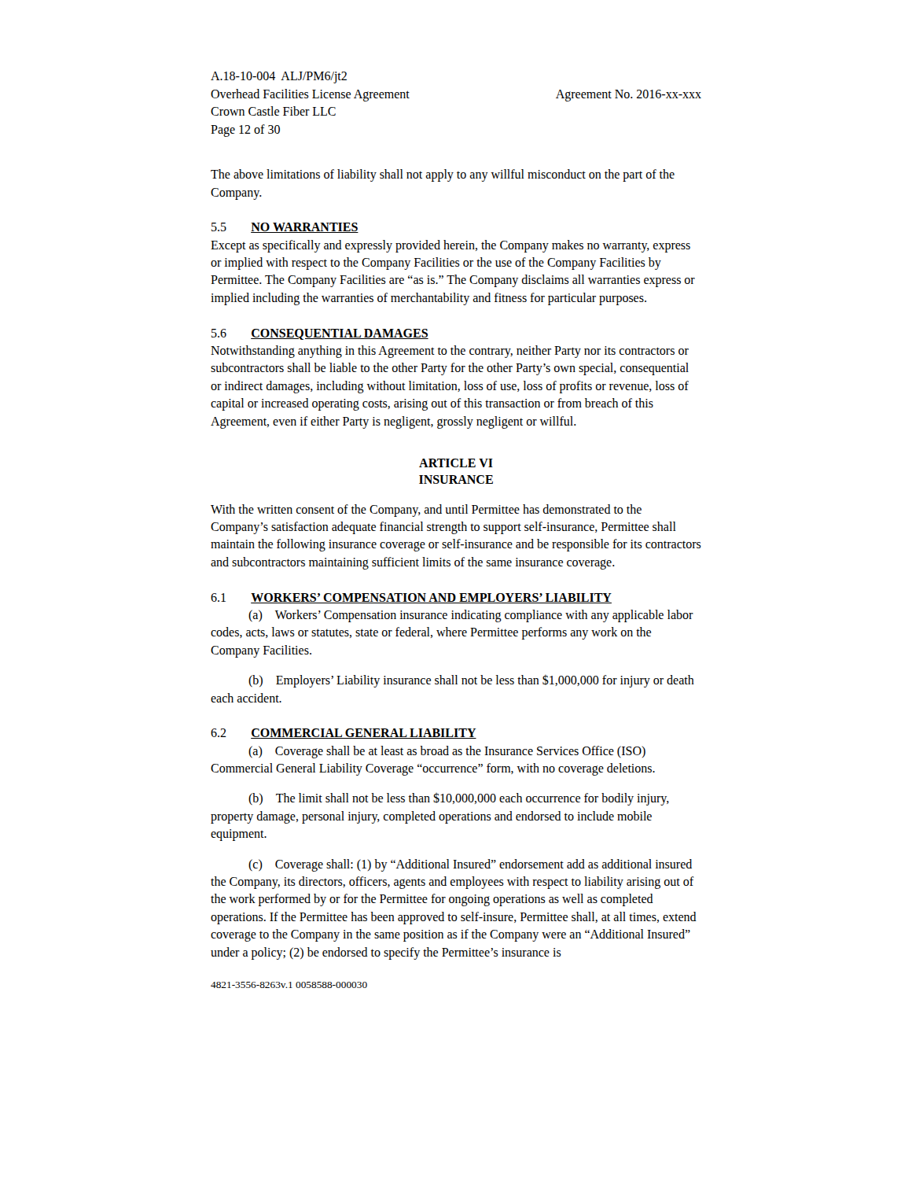A.18-10-004 ALJ/PM6/jt2
Overhead Facilities License Agreement
Agreement No. 2016-xx-xxx
Crown Castle Fiber LLC
Page 12 of 30
The above limitations of liability shall not apply to any willful misconduct on the part of the Company.
5.5 No Warranties
Except as specifically and expressly provided herein, the Company makes no warranty, express or implied with respect to the Company Facilities or the use of the Company Facilities by Permittee. The Company Facilities are “as is.” The Company disclaims all warranties express or implied including the warranties of merchantability and fitness for particular purposes.
5.6 Consequential Damages
Notwithstanding anything in this Agreement to the contrary, neither Party nor its contractors or subcontractors shall be liable to the other Party for the other Party’s own special, consequential or indirect damages, including without limitation, loss of use, loss of profits or revenue, loss of capital or increased operating costs, arising out of this transaction or from breach of this Agreement, even if either Party is negligent, grossly negligent or willful.
ARTICLE VI INSURANCE
With the written consent of the Company, and until Permittee has demonstrated to the Company’s satisfaction adequate financial strength to support self-insurance, Permittee shall maintain the following insurance coverage or self-insurance and be responsible for its contractors and subcontractors maintaining sufficient limits of the same insurance coverage.
6.1 Workers’ Compensation and Employers’ Liability
(a) Workers’ Compensation insurance indicating compliance with any applicable labor codes, acts, laws or statutes, state or federal, where Permittee performs any work on the Company Facilities.
(b) Employers’ Liability insurance shall not be less than $1,000,000 for injury or death each accident.
6.2 Commercial General Liability
(a) Coverage shall be at least as broad as the Insurance Services Office (ISO) Commercial General Liability Coverage “occurrence” form, with no coverage deletions.
(b) The limit shall not be less than $10,000,000 each occurrence for bodily injury, property damage, personal injury, completed operations and endorsed to include mobile equipment.
(c) Coverage shall: (1) by “Additional Insured” endorsement add as additional insured the Company, its directors, officers, agents and employees with respect to liability arising out of the work performed by or for the Permittee for ongoing operations as well as completed operations. If the Permittee has been approved to self-insure, Permittee shall, at all times, extend coverage to the Company in the same position as if the Company were an “Additional Insured” under a policy; (2) be endorsed to specify the Permittee’s insurance is
4821-3556-8263v.1 0058588-000030